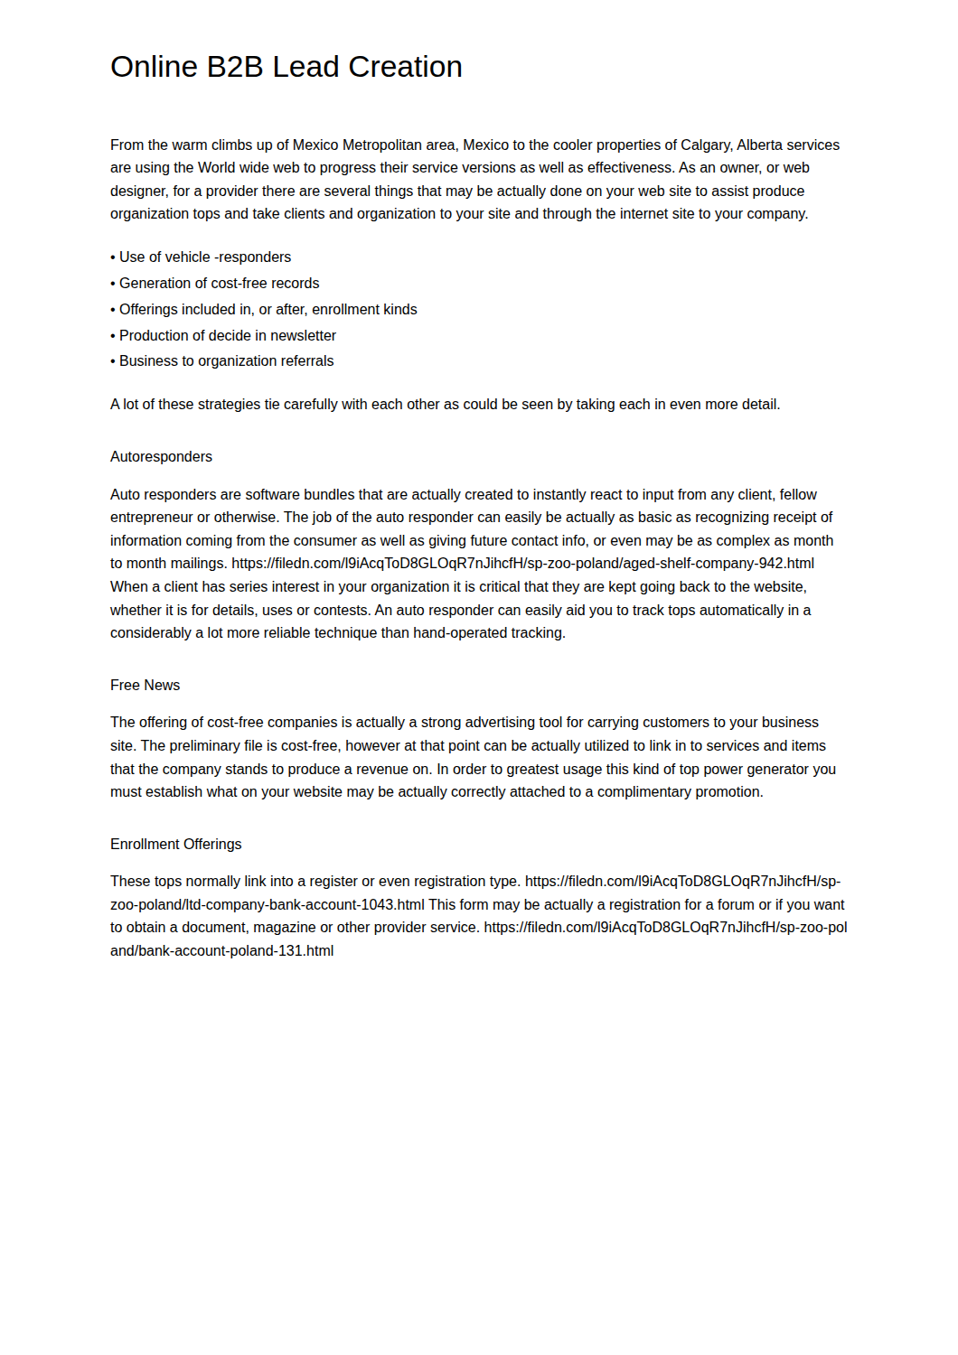Online B2B Lead Creation
From the warm climbs up of Mexico Metropolitan area, Mexico to the cooler properties of Calgary, Alberta services are using the World wide web to progress their service versions as well as effectiveness. As an owner, or web designer, for a provider there are several things that may be actually done on your web site to assist produce organization tops and take clients and organization to your site and through the internet site to your company.
Use of vehicle -responders
Generation of cost-free records
Offerings included in, or after, enrollment kinds
Production of decide in newsletter
Business to organization referrals
A lot of these strategies tie carefully with each other as could be seen by taking each in even more detail.
Autoresponders
Auto responders are software bundles that are actually created to instantly react to input from any client, fellow entrepreneur or otherwise. The job of the auto responder can easily be actually as basic as recognizing receipt of information coming from the consumer as well as giving future contact info, or even may be as complex as month to month mailings. https://filedn.com/l9iAcqToD8GLOqR7nJihcfH/sp-zoo-poland/aged-shelf-company-942.html When a client has series interest in your organization it is critical that they are kept going back to the website, whether it is for details, uses or contests. An auto responder can easily aid you to track tops automatically in a considerably a lot more reliable technique than hand-operated tracking.
Free News
The offering of cost-free companies is actually a strong advertising tool for carrying customers to your business site. The preliminary file is cost-free, however at that point can be actually utilized to link in to services and items that the company stands to produce a revenue on. In order to greatest usage this kind of top power generator you must establish what on your website may be actually correctly attached to a complimentary promotion.
Enrollment Offerings
These tops normally link into a register or even registration type. https://filedn.com/l9iAcqToD8GLOqR7nJihcfH/sp-zoo-poland/ltd-company-bank-account-1043.html This form may be actually a registration for a forum or if you want to obtain a document, magazine or other provider service. https://filedn.com/l9iAcqToD8GLOqR7nJihcfH/sp-zoo-poland/bank-account-poland-131.html